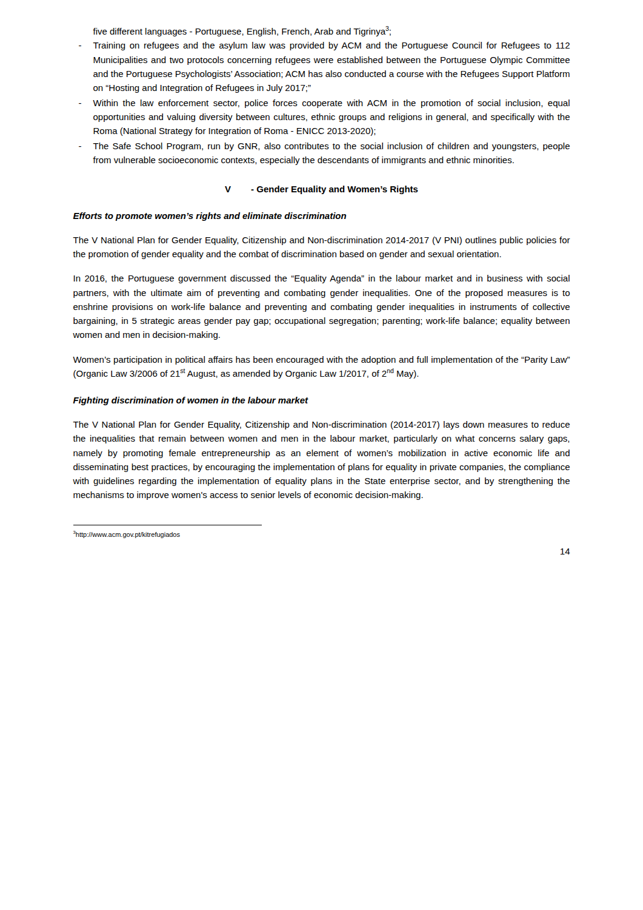five different languages - Portuguese, English, French, Arab and Tigrinya3;
Training on refugees and the asylum law was provided by ACM and the Portuguese Council for Refugees to 112 Municipalities and two protocols concerning refugees were established between the Portuguese Olympic Committee and the Portuguese Psychologists’ Association; ACM has also conducted a course with the Refugees Support Platform on “Hosting and Integration of Refugees in July 2017;”
Within the law enforcement sector, police forces cooperate with ACM in the promotion of social inclusion, equal opportunities and valuing diversity between cultures, ethnic groups and religions in general, and specifically with the Roma (National Strategy for Integration of Roma - ENICC 2013-2020);
The Safe School Program, run by GNR, also contributes to the social inclusion of children and youngsters, people from vulnerable socioeconomic contexts, especially the descendants of immigrants and ethnic minorities.
V- Gender Equality and Women’s Rights
Efforts to promote women’s rights and eliminate discrimination
The V National Plan for Gender Equality, Citizenship and Non-discrimination 2014-2017 (V PNI) outlines public policies for the promotion of gender equality and the combat of discrimination based on gender and sexual orientation.
In 2016, the Portuguese government discussed the “Equality Agenda” in the labour market and in business with social partners, with the ultimate aim of preventing and combating gender inequalities. One of the proposed measures is to enshrine provisions on work-life balance and preventing and combating gender inequalities in instruments of collective bargaining, in 5 strategic areas gender pay gap; occupational segregation; parenting; work-life balance; equality between women and men in decision-making.
Women’s participation in political affairs has been encouraged with the adoption and full implementation of the “Parity Law” (Organic Law 3/2006 of 21st August, as amended by Organic Law 1/2017, of 2nd May).
Fighting discrimination of women in the labour market
The V National Plan for Gender Equality, Citizenship and Non-discrimination (2014-2017) lays down measures to reduce the inequalities that remain between women and men in the labour market, particularly on what concerns salary gaps, namely by promoting female entrepreneurship as an element of women’s mobilization in active economic life and disseminating best practices, by encouraging the implementation of plans for equality in private companies, the compliance with guidelines regarding the implementation of equality plans in the State enterprise sector, and by strengthening the mechanisms to improve women's access to senior levels of economic decision-making.
3http://www.acm.gov.pt/kitrefugiados
14